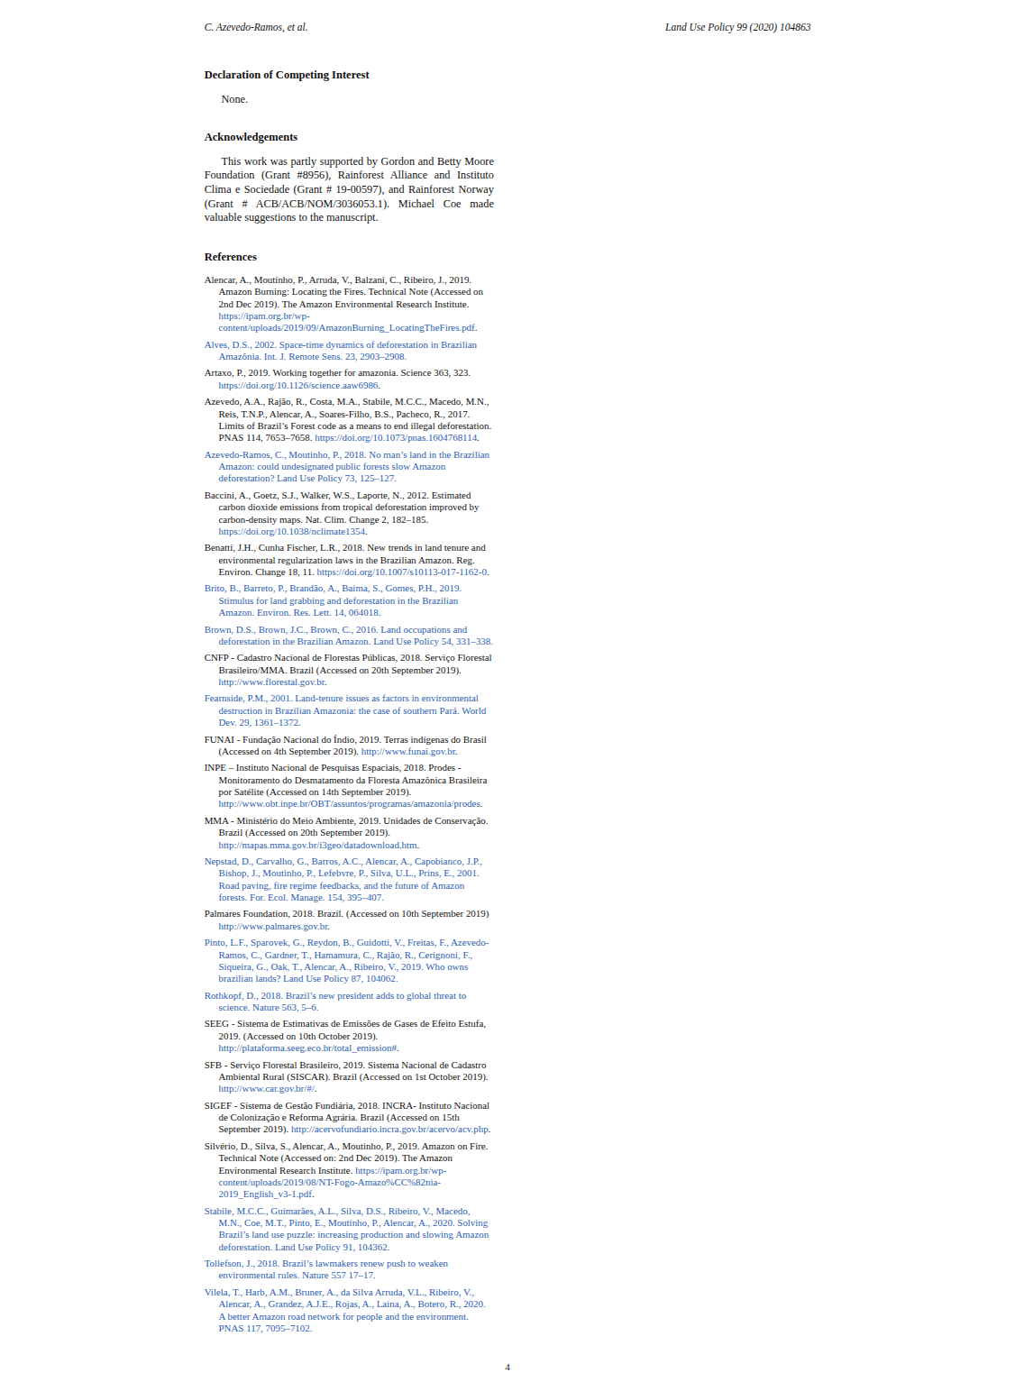C. Azevedo-Ramos, et al.
Land Use Policy 99 (2020) 104863
Declaration of Competing Interest
None.
Acknowledgements
This work was partly supported by Gordon and Betty Moore Foundation (Grant #8956), Rainforest Alliance and Instituto Clima e Sociedade (Grant # 19-00597), and Rainforest Norway (Grant # ACB/ACB/NOM/3036053.1). Michael Coe made valuable suggestions to the manuscript.
References
Alencar, A., Moutinho, P., Arruda, V., Balzani, C., Ribeiro, J., 2019. Amazon Burning: Locating the Fires. Technical Note (Accessed on 2nd Dec 2019). The Amazon Environmental Research Institute. https://ipam.org.br/wp-content/uploads/2019/09/AmazonBurning_LocatingTheFires.pdf.
Alves, D.S., 2002. Space-time dynamics of deforestation in Brazilian Amazônia. Int. J. Remote Sens. 23, 2903–2908.
Artaxo, P., 2019. Working together for amazonia. Science 363, 323. https://doi.org/10.1126/science.aaw6986.
Azevedo, A.A., Rajão, R., Costa, M.A., Stabile, M.C.C., Macedo, M.N., Reis, T.N.P., Alencar, A., Soares-Filho, B.S., Pacheco, R., 2017. Limits of Brazil’s Forest code as a means to end illegal deforestation. PNAS 114, 7653–7658. https://doi.org/10.1073/pnas.1604768114.
Azevedo-Ramos, C., Moutinho, P., 2018. No man’s land in the Brazilian Amazon: could undesignated public forests slow Amazon deforestation? Land Use Policy 73, 125–127.
Baccini, A., Goetz, S.J., Walker, W.S., Laporte, N., 2012. Estimated carbon dioxide emissions from tropical deforestation improved by carbon-density maps. Nat. Clim. Change 2, 182–185. https://doi.org/10.1038/nclimate1354.
Benatti, J.H., Cunha Fischer, L.R., 2018. New trends in land tenure and environmental regularization laws in the Brazilian Amazon. Reg. Environ. Change 18, 11. https://doi.org/10.1007/s10113-017-1162-0.
Brito, B., Barreto, P., Brandão, A., Baima, S., Gomes, P.H., 2019. Stimulus for land grabbing and deforestation in the Brazilian Amazon. Environ. Res. Lett. 14, 064018.
Brown, D.S., Brown, J.C., Brown, C., 2016. Land occupations and deforestation in the Brazilian Amazon. Land Use Policy 54, 331–338.
CNFP - Cadastro Nacional de Florestas Públicas, 2018. Serviço Florestal Brasileiro/MMA. Brazil (Accessed on 20th September 2019). http://www.florestal.gov.br.
Fearnside, P.M., 2001. Land-tenure issues as factors in environmental destruction in Brazilian Amazonia: the case of southern Pará. World Dev. 29, 1361–1372.
FUNAI - Fundação Nacional do Índio, 2019. Terras indígenas do Brasil (Accessed on 4th September 2019). http://www.funai.gov.br.
INPE – Instituto Nacional de Pesquisas Espaciais, 2018. Prodes - Monitoramento do Desmatamento da Floresta Amazônica Brasileira por Satélite (Accessed on 14th September 2019). http://www.obt.inpe.br/OBT/assuntos/programas/amazonia/prodes.
MMA - Ministério do Meio Ambiente, 2019. Unidades de Conservação. Brazil (Accessed on 20th September 2019). http://mapas.mma.gov.br/i3geo/datadownload.htm.
Nepstad, D., Carvalho, G., Barros, A.C., Alencar, A., Capobianco, J.P., Bishop, J., Moutinho, P., Lefebvre, P., Silva, U.L., Prins, E., 2001. Road paving, fire regime feedbacks, and the future of Amazon forests. For. Ecol. Manage. 154, 395–407.
Palmares Foundation, 2018. Brazil. (Accessed on 10th September 2019) http://www.palmares.gov.br.
Pinto, L.F., Sparovek, G., Reydon, B., Guidotti, V., Freitas, F., Azevedo-Ramos, C., Gardner, T., Hamamura, C., Rajão, R., Cerignoni, F., Siqueira, G., Oak, T., Alencar, A., Ribeiro, V., 2019. Who owns brazilian lands? Land Use Policy 87, 104062.
Rothkopf, D., 2018. Brazil’s new president adds to global threat to science. Nature 563, 5–6.
SEEG - Sistema de Estimativas de Emissões de Gases de Efeito Estufa, 2019. (Accessed on 10th October 2019). http://plataforma.seeg.eco.br/total_emission#.
SFB - Serviço Florestal Brasileiro, 2019. Sistema Nacional de Cadastro Ambiental Rural (SISCAR). Brazil (Accessed on 1st October 2019). http://www.car.gov.br/#/.
SIGEF - Sistema de Gestão Fundiária, 2018. INCRA- Instituto Nacional de Colonização e Reforma Agrária. Brazil (Accessed on 15th September 2019). http://acervofundiario.incra.gov.br/acervo/acv.php.
Silvério, D., Silva, S., Alencar, A., Moutinho, P., 2019. Amazon on Fire. Technical Note (Accessed on: 2nd Dec 2019). The Amazon Environmental Research Institute. https://ipam.org.br/wp-content/uploads/2019/08/NT-Fogo-Amazo%CC%82nia-2019_English_v3-1.pdf.
Stabile, M.C.C., Guimarães, A.L., Silva, D.S., Ribeiro, V., Macedo, M.N., Coe, M.T., Pinto, E., Moutinho, P., Alencar, A., 2020. Solving Brazil’s land use puzzle: increasing production and slowing Amazon deforestation. Land Use Policy 91, 104362.
Tollefson, J., 2018. Brazil’s lawmakers renew push to weaken environmental rules. Nature 557 17–17.
Vilela, T., Harb, A.M., Bruner, A., da Silva Arruda, V.L., Ribeiro, V., Alencar, A., Grandez, A.J.E., Rojas, A., Laina, A., Botero, R., 2020. A better Amazon road network for people and the environment. PNAS 117, 7095–7102.
4